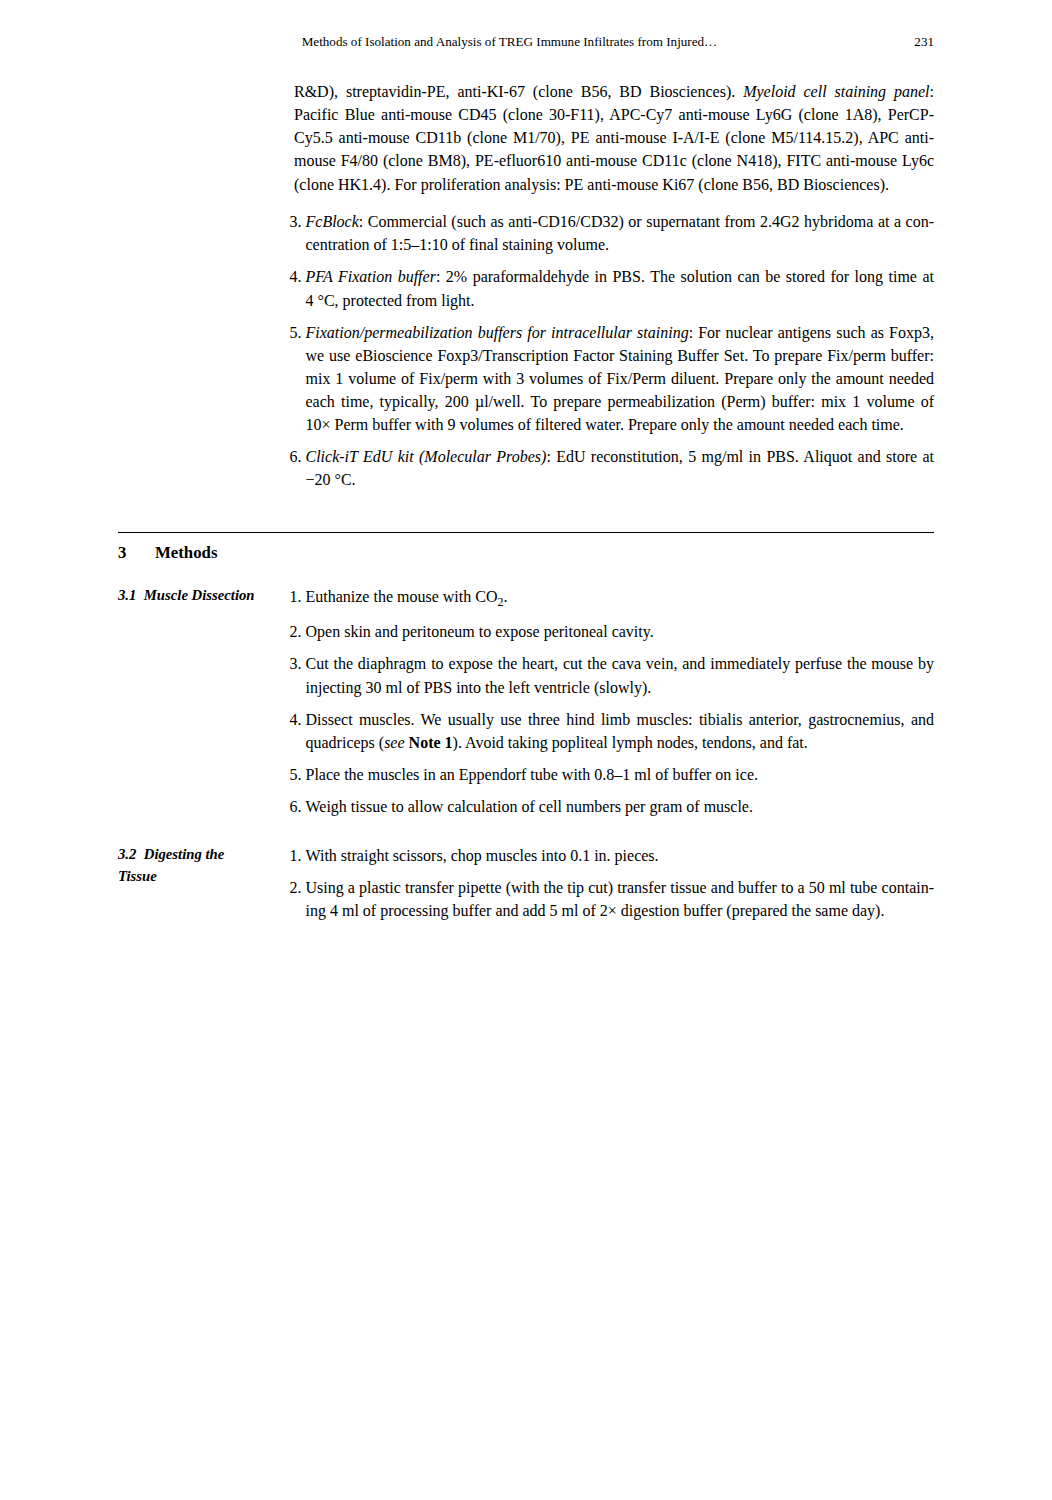Methods of Isolation and Analysis of TREG Immune Infiltrates from Injured… 231
R&D), streptavidin-PE, anti-KI-67 (clone B56, BD Biosciences). Myeloid cell staining panel: Pacific Blue anti-mouse CD45 (clone 30-F11), APC-Cy7 anti-mouse Ly6G (clone 1A8), PerCP-Cy5.5 anti-mouse CD11b (clone M1/70), PE anti-mouse I-A/I-E (clone M5/114.15.2), APC anti-mouse F4/80 (clone BM8), PE-efluor610 anti-mouse CD11c (clone N418), FITC anti-mouse Ly6c (clone HK1.4). For proliferation analysis: PE anti-mouse Ki67 (clone B56, BD Biosciences).
FcBlock: Commercial (such as anti-CD16/CD32) or supernatant from 2.4G2 hybridoma at a concentration of 1:5–1:10 of final staining volume.
PFA Fixation buffer: 2% paraformaldehyde in PBS. The solution can be stored for long time at 4 °C, protected from light.
Fixation/permeabilization buffers for intracellular staining: For nuclear antigens such as Foxp3, we use eBioscience Foxp3/Transcription Factor Staining Buffer Set. To prepare Fix/perm buffer: mix 1 volume of Fix/perm with 3 volumes of Fix/Perm diluent. Prepare only the amount needed each time, typically, 200 µl/well. To prepare permeabilization (Perm) buffer: mix 1 volume of 10× Perm buffer with 9 volumes of filtered water. Prepare only the amount needed each time.
Click-iT EdU kit (Molecular Probes): EdU reconstitution, 5 mg/ml in PBS. Aliquot and store at −20 °C.
3 Methods
3.1 Muscle Dissection
Euthanize the mouse with CO2.
Open skin and peritoneum to expose peritoneal cavity.
Cut the diaphragm to expose the heart, cut the cava vein, and immediately perfuse the mouse by injecting 30 ml of PBS into the left ventricle (slowly).
Dissect muscles. We usually use three hind limb muscles: tibialis anterior, gastrocnemius, and quadriceps (see Note 1). Avoid taking popliteal lymph nodes, tendons, and fat.
Place the muscles in an Eppendorf tube with 0.8–1 ml of buffer on ice.
Weigh tissue to allow calculation of cell numbers per gram of muscle.
3.2 Digesting the Tissue
With straight scissors, chop muscles into 0.1 in. pieces.
Using a plastic transfer pipette (with the tip cut) transfer tissue and buffer to a 50 ml tube containing 4 ml of processing buffer and add 5 ml of 2× digestion buffer (prepared the same day).